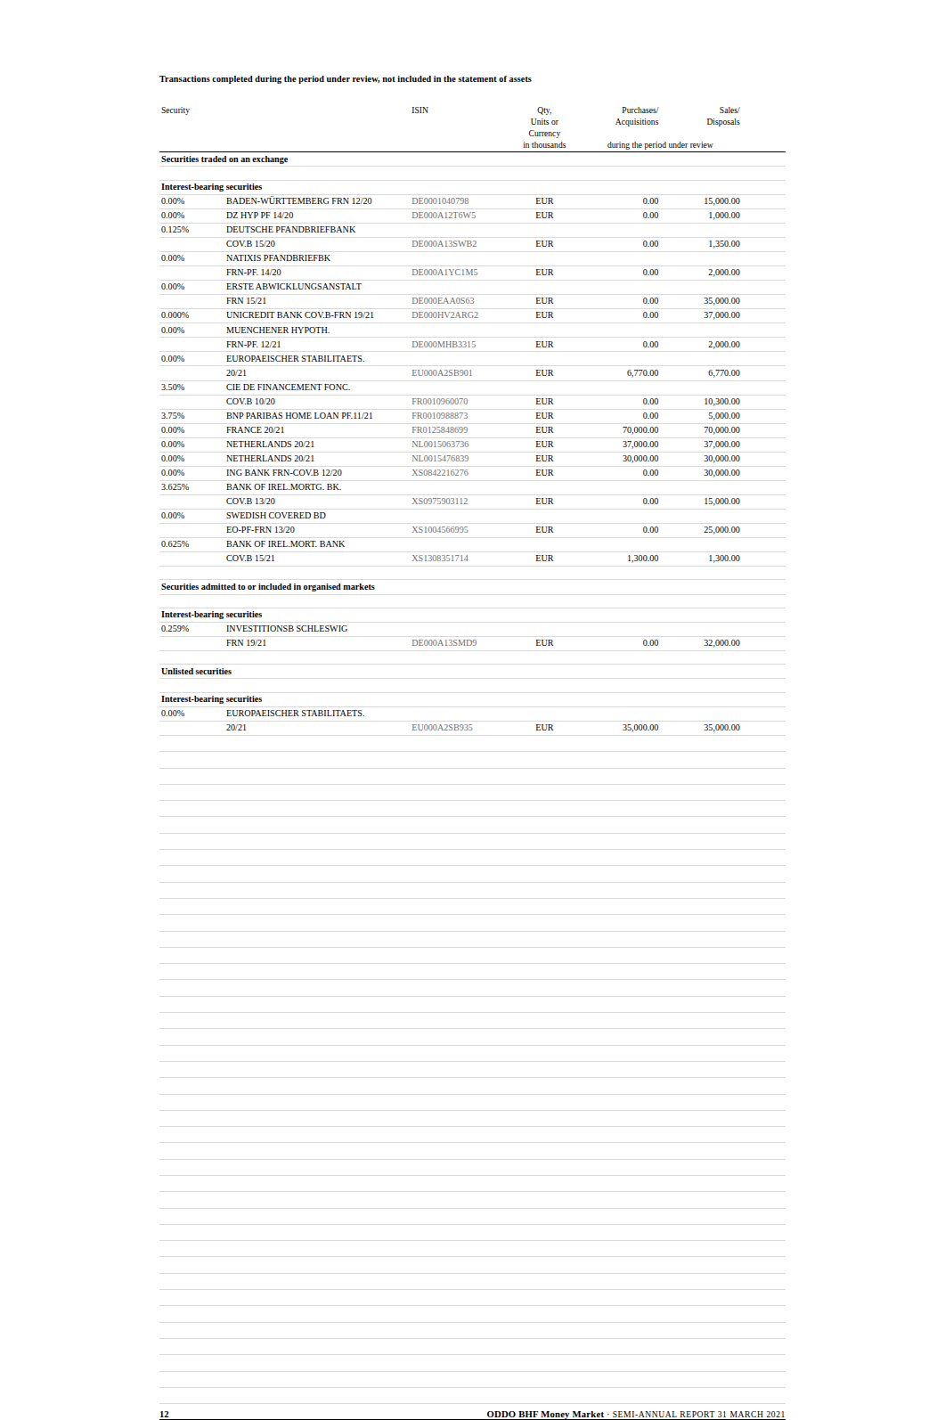Transactions completed during the period under review, not included in the statement of assets
| Security | ISIN | Qty, | Purchases/ | Sales/ | |
| --- | --- | --- | --- | --- | --- |
| | | Units or | Acquisitions | Disposals | |
| | | Currency | | | |
| | | in thousands | during the period under review | |
| Securities traded on an exchange |
| Interest-bearing securities |
| 0.00% BADEN-WÜRTTEMBERG FRN 12/20 | DE0001040798 | EUR | 0.00 | 15,000.00 | |
| 0.00% DZ HYP PF 14/20 | DE000A12T6W5 | EUR | 0.00 | 1,000.00 | |
| 0.125% DEUTSCHE PFANDBRIEFBANK | | | | | |
| COV.B 15/20 | DE000A13SWB2 | EUR | 0.00 | 1,350.00 | |
| 0.00% NATIXIS PFANDBRIEFBK | | | | | |
| FRN-PF. 14/20 | DE000A1YC1M5 | EUR | 0.00 | 2,000.00 | |
| 0.00% ERSTE ABWICKLUNGSANSTALT | | | | | |
| FRN 15/21 | DE000EAA0S63 | EUR | 0.00 | 35,000.00 | |
| 0.000% UNICREDIT BANK COV.B-FRN 19/21 | DE000HV2ARG2 | EUR | 0.00 | 37,000.00 | |
| 0.00% MUENCHENER HYPOTH. | | | | | |
| FRN-PF. 12/21 | DE000MHB3315 | EUR | 0.00 | 2,000.00 | |
| 0.00% EUROPAEISCHER STABILITAETS. | | | | | |
| 20/21 | EU000A2SB901 | EUR | 6,770.00 | 6,770.00 | |
| 3.50% CIE DE FINANCEMENT FONC. | | | | | |
| COV.B 10/20 | FR0010960070 | EUR | 0.00 | 10,300.00 | |
| 3.75% BNP PARIBAS HOME LOAN PF.11/21 | FR0010988873 | EUR | 0.00 | 5,000.00 | |
| 0.00% FRANCE 20/21 | FR0125848699 | EUR | 70,000.00 | 70,000.00 | |
| 0.00% NETHERLANDS 20/21 | NL0015063736 | EUR | 37,000.00 | 37,000.00 | |
| 0.00% NETHERLANDS 20/21 | NL0015476839 | EUR | 30,000.00 | 30,000.00 | |
| 0.00% ING BANK FRN-COV.B 12/20 | XS0842216276 | EUR | 0.00 | 30,000.00 | |
| 3.625% BANK OF IREL.MORTG. BK. | | | | | |
| COV.B 13/20 | XS0975903112 | EUR | 0.00 | 15,000.00 | |
| 0.00% SWEDISH COVERED BD | | | | | |
| EO-PF-FRN 13/20 | XS1004566995 | EUR | 0.00 | 25,000.00 | |
| 0.625% BANK OF IREL.MORT. BANK | | | | | |
| COV.B 15/21 | XS1308351714 | EUR | 1,300.00 | 1,300.00 | |
| Securities admitted to or included in organised markets |
| Interest-bearing securities |
| 0.259% INVESTITIONSB SCHLESWIG | | | | | |
| FRN 19/21 | DE000A13SMD9 | EUR | 0.00 | 32,000.00 | |
| Unlisted securities |
| Interest-bearing securities |
| 0.00% EUROPAEISCHER STABILITAETS. | | | | | |
| 20/21 | EU000A2SB935 | EUR | 35,000.00 | 35,000.00 | |
12
ODDO BHF Money Market · SEMI-ANNUAL REPORT 31 MARCH 2021